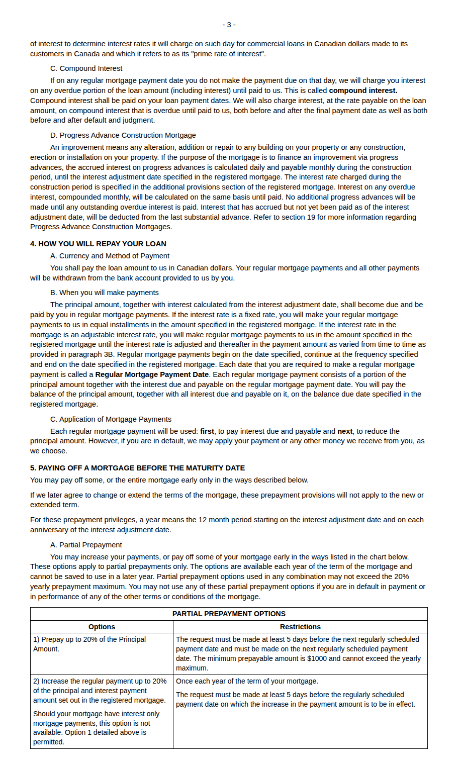- 3 -
of interest to determine interest rates it will charge on such day for commercial loans in Canadian dollars made to its customers in Canada and which it refers to as its "prime rate of interest".
C. Compound Interest
If on any regular mortgage payment date you do not make the payment due on that day, we will charge you interest on any overdue portion of the loan amount (including interest) until paid to us. This is called compound interest. Compound interest shall be paid on your loan payment dates. We will also charge interest, at the rate payable on the loan amount, on compound interest that is overdue until paid to us, both before and after the final payment date as well as both before and after default and judgment.
D. Progress Advance Construction Mortgage
An improvement means any alteration, addition or repair to any building on your property or any construction, erection or installation on your property. If the purpose of the mortgage is to finance an improvement via progress advances, the accrued interest on progress advances is calculated daily and payable monthly during the construction period, until the interest adjustment date specified in the registered mortgage. The interest rate charged during the construction period is specified in the additional provisions section of the registered mortgage. Interest on any overdue interest, compounded monthly, will be calculated on the same basis until paid. No additional progress advances will be made until any outstanding overdue interest is paid. Interest that has accrued but not yet been paid as of the interest adjustment date, will be deducted from the last substantial advance. Refer to section 19 for more information regarding Progress Advance Construction Mortgages.
4. HOW YOU WILL REPAY YOUR LOAN
A. Currency and Method of Payment
You shall pay the loan amount to us in Canadian dollars. Your regular mortgage payments and all other payments will be withdrawn from the bank account provided to us by you.
B. When you will make payments
The principal amount, together with interest calculated from the interest adjustment date, shall become due and be paid by you in regular mortgage payments. If the interest rate is a fixed rate, you will make your regular mortgage payments to us in equal installments in the amount specified in the registered mortgage. If the interest rate in the mortgage is an adjustable interest rate, you will make regular mortgage payments to us in the amount specified in the registered mortgage until the interest rate is adjusted and thereafter in the payment amount as varied from time to time as provided in paragraph 3B. Regular mortgage payments begin on the date specified, continue at the frequency specified and end on the date specified in the registered mortgage. Each date that you are required to make a regular mortgage payment is called a Regular Mortgage Payment Date. Each regular mortgage payment consists of a portion of the principal amount together with the interest due and payable on the regular mortgage payment date. You will pay the balance of the principal amount, together with all interest due and payable on it, on the balance due date specified in the registered mortgage.
C. Application of Mortgage Payments
Each regular mortgage payment will be used: first, to pay interest due and payable and next, to reduce the principal amount. However, if you are in default, we may apply your payment or any other money we receive from you, as we choose.
5. PAYING OFF A MORTGAGE BEFORE THE MATURITY DATE
You may pay off some, or the entire mortgage early only in the ways described below.
If we later agree to change or extend the terms of the mortgage, these prepayment provisions will not apply to the new or extended term.
For these prepayment privileges, a year means the 12 month period starting on the interest adjustment date and on each anniversary of the interest adjustment date.
A. Partial Prepayment
You may increase your payments, or pay off some of your mortgage early in the ways listed in the chart below. These options apply to partial prepayments only. The options are available each year of the term of the mortgage and cannot be saved to use in a later year. Partial prepayment options used in any combination may not exceed the 20% yearly prepayment maximum. You may not use any of these partial prepayment options if you are in default in payment or in performance of any of the other terms or conditions of the mortgage.
PARTIAL PREPAYMENT OPTIONS
| Options | Restrictions |
| --- | --- |
| 1) Prepay up to 20% of the Principal Amount. | The request must be made at least 5 days before the next regularly scheduled payment date and must be made on the next regularly scheduled payment date. The minimum prepayable amount is $1000 and cannot exceed the yearly maximum. |
| 2) Increase the regular payment up to 20% of the principal and interest payment amount set out in the registered mortgage. Should your mortgage have interest only mortgage payments, this option is not available. Option 1 detailed above is permitted. | Once each year of the term of your mortgage. The request must be made at least 5 days before the regularly scheduled payment date on which the increase in the payment amount is to be in effect. |